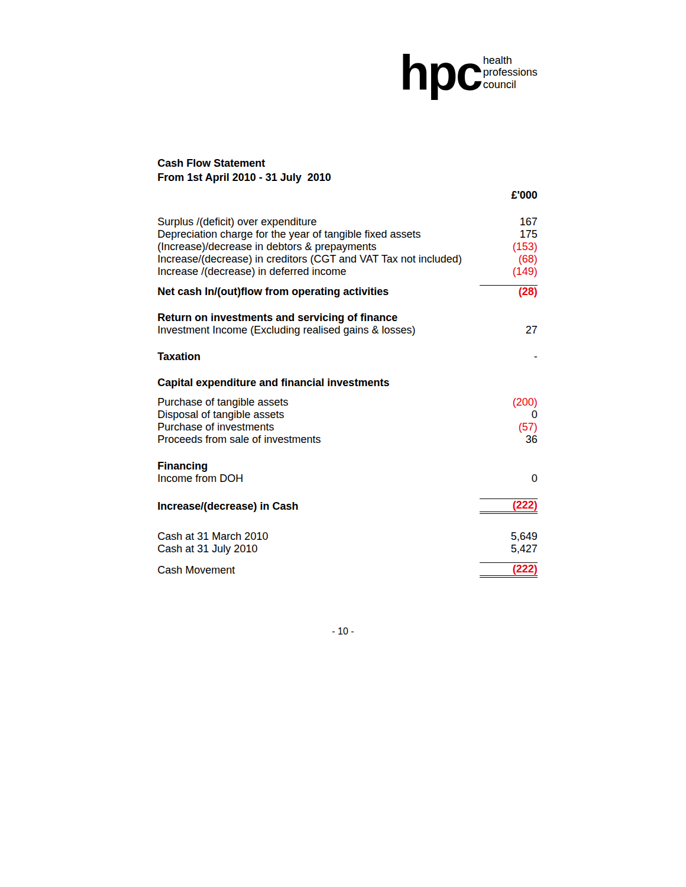hpc health professions council
Cash Flow StatementFrom 1st April 2010 - 31 July 2010
| | £'000 |
| Surplus /(deficit) over expenditure | 167 |
| Depreciation charge for the year of tangible fixed assets | 175 |
| (Increase)/decrease in debtors & prepayments | (153) |
| Increase/(decrease) in creditors (CGT and VAT Tax not included) | (68) |
| Increase /(decrease) in deferred income | (149) |
| Net cash In/(out)flow from operating activities | (28) |
| Return on investments and servicing of finance | |
| Investment Income (Excluding realised gains & losses) | 27 |
| Taxation | - |
| Capital expenditure and financial investments | |
| Purchase of tangible assets | (200) |
| Disposal of tangible assets | 0 |
| Purchase of investments | (57) |
| Proceeds from sale of investments | 36 |
| Financing | |
| Income from DOH | 0 |
| Increase/(decrease) in Cash | (222) |
| Cash at 31 March 2010 | 5,649 |
| Cash at 31 July 2010 | 5,427 |
| Cash Movement | (222) |
- 10 -